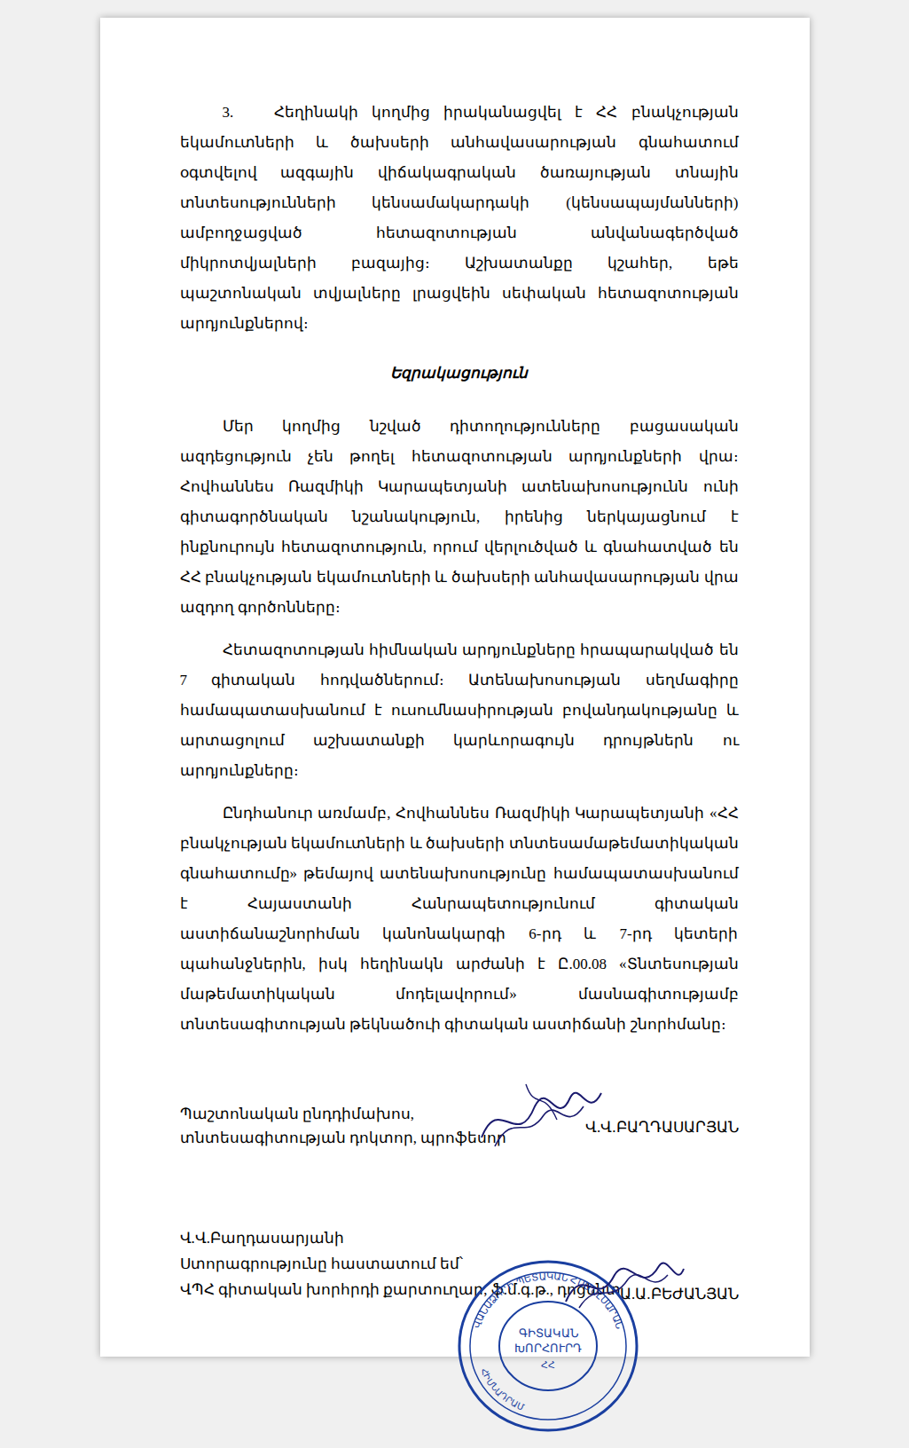3. Հեղինակի կողմից իրականացվել է ՀՀ բնակչության եկամուտների և ծախսերի անհավասարության գնահատում օգտվելով ազգային վիճակագրական ծառայության տնային տնտեսությունների կենսամակարդակի (կենսապայմանների) ամբողջացված հետազոտության անվանագերծված միկրոտվյալների բազայից։ Աշխատանքը կշահեր, եթե պաշտոնական տվյալները լրացվեին սեփական հետազոտության արդյունքներով։
Եզրակացություն
Մեր կողմից նշված դիտողությունները բացասական ազդեցություն չեն թողել հետազոտության արդյունքների վրա։ Հովհաննես Ռազմիկի Կարապետյանի ատենախոսությունն ունի գիտագործնական նշանակություն, իրենից ներկայացնում է ինքնուրույն հետազոտություն, որում վերլուծված և գնահատված են ՀՀ բնակչության եկամուտների և ծախսերի անհավասարության վրա ազդող գործոնները։
Հետազոտության հիմնական արդյունքները հրապարակված են 7 գիտական հոդվածներում։ Ատենախոսության սեղմագիրը համապատասխանում է ուսումնասիրության բովանդակությանը և արտացոլում աշխատանքի կարևորագույն դրույթներն ու արդյունքները։
Ընդհանուր առմամբ, Հովհաննես Ռազմիկի Կարապետյանի «ՀՀ բնակչության եկամուտների և ծախսերի տնտեսամաթեմատիկական գնահատումը» թեմայով ատենախոսությունը համապատասխանում է Հայաստանի Հանրապետությունում գիտական աստիճանաշնորհման կանոնակարգի 6-րդ և 7-րդ կետերի պահանջներին, իսկ հեղինակն արժանի է Ը.00.08 «Տնտեսության մաթեմատիկական մոդելավորում» մասնագիտությամբ տնտեսագիտության թեկնածուի գիտական աստիճանի շնորհմանը։
Պաշտոնական ընդդիմախոս,
տնտեսագիտության դոկտոր, պրոֆեսոր
Վ.Վ.ԲԱՂԴԱՍԱՐՅԱՆ
Վ.Վ.Բաղդասարյանի
Ստորագրությունը հաստատում եմ՝
ՎՊՀ գիտական խորհրդի քարտուղար, ֆ.մ.գ.թ., դոցենտ
Ա.Ա.ԲԵԺԱՆՅԱՆ ՎԱՆԱՁՈՐԻ ՊԵՏԱԿԱՆ ՀԱՄԱԼՍԱՐԱՆ ՀԻՄՆԱԴՐԱՄ ԳԻՏԱԿԱՆ ԽՈՐՀՈՒՐԴ ՀՀ